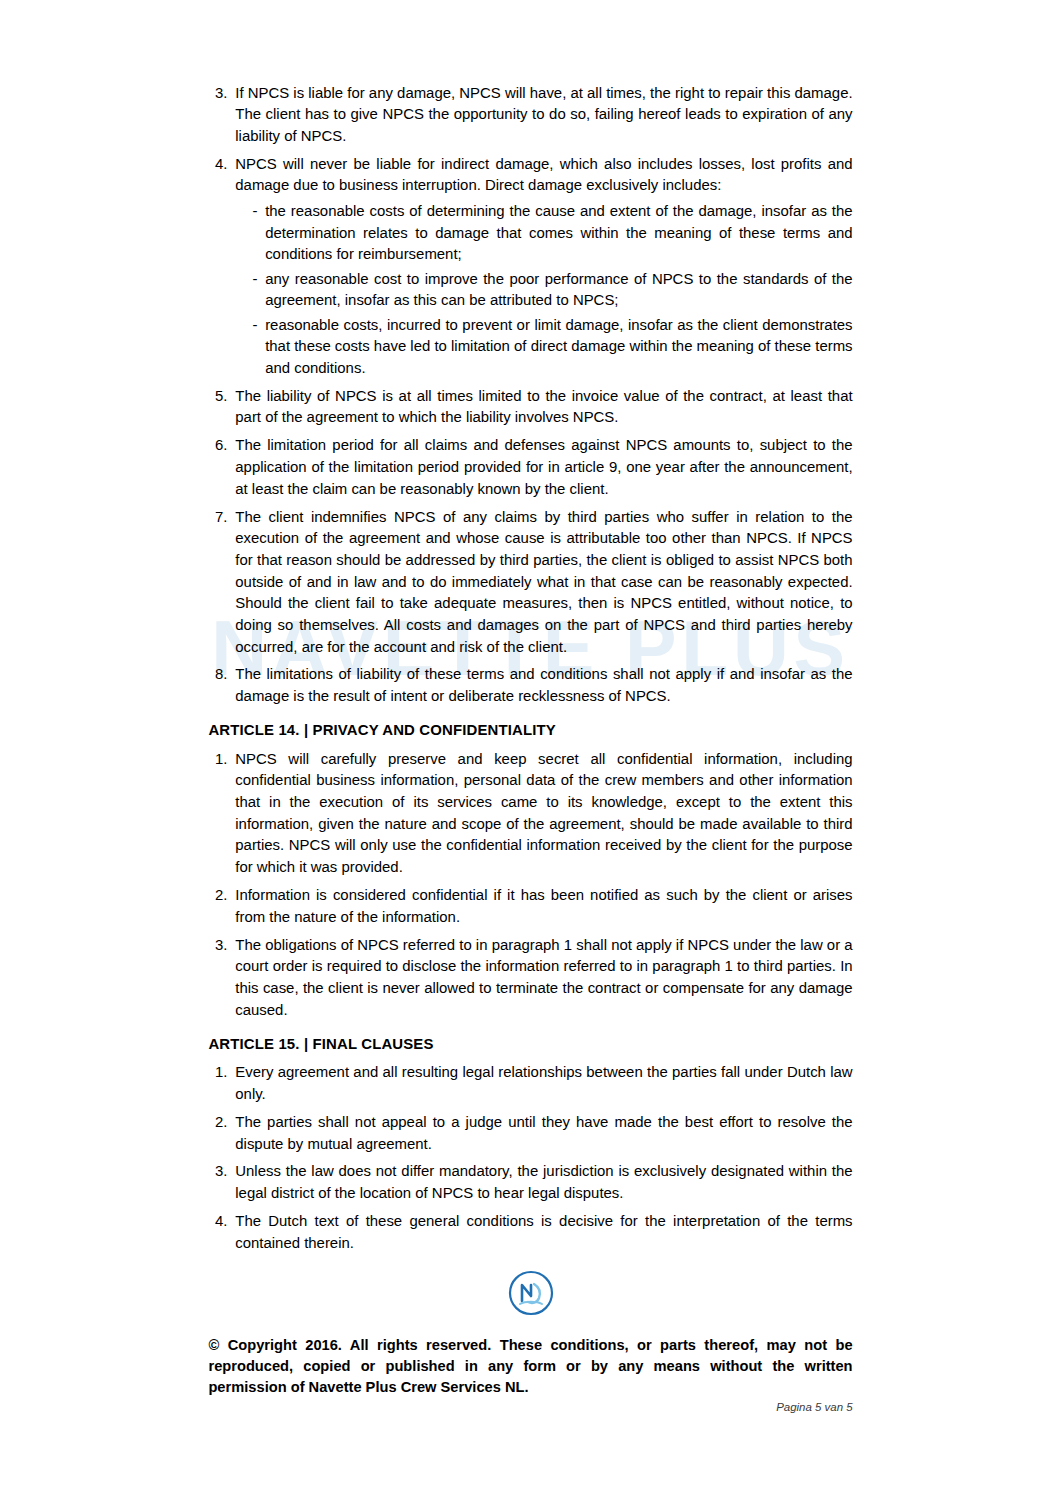NAVETTE PLUS
If NPCS is liable for any damage, NPCS will have, at all times, the right to repair this damage. The client has to give NPCS the opportunity to do so, failing hereof leads to expiration of any liability of NPCS.
NPCS will never be liable for indirect damage, which also includes losses, lost profits and damage due to business interruption. Direct damage exclusively includes:
the reasonable costs of determining the cause and extent of the damage, insofar as the determination relates to damage that comes within the meaning of these terms and conditions for reimbursement;
any reasonable cost to improve the poor performance of NPCS to the standards of the agreement, insofar as this can be attributed to NPCS;
reasonable costs, incurred to prevent or limit damage, insofar as the client demonstrates that these costs have led to limitation of direct damage within the meaning of these terms and conditions.
The liability of NPCS is at all times limited to the invoice value of the contract, at least that part of the agreement to which the liability involves NPCS.
The limitation period for all claims and defenses against NPCS amounts to, subject to the application of the limitation period provided for in article 9, one year after the announcement, at least the claim can be reasonably known by the client.
The client indemnifies NPCS of any claims by third parties who suffer in relation to the execution of the agreement and whose cause is attributable too other than NPCS. If NPCS for that reason should be addressed by third parties, the client is obliged to assist NPCS both outside of and in law and to do immediately what in that case can be reasonably expected. Should the client fail to take adequate measures, then is NPCS entitled, without notice, to doing so themselves. All costs and damages on the part of NPCS and third parties hereby occurred, are for the account and risk of the client.
The limitations of liability of these terms and conditions shall not apply if and insofar as the damage is the result of intent or deliberate recklessness of NPCS.
ARTICLE 14. | PRIVACY AND CONFIDENTIALITY
NPCS will carefully preserve and keep secret all confidential information, including confidential business information, personal data of the crew members and other information that in the execution of its services came to its knowledge, except to the extent this information, given the nature and scope of the agreement, should be made available to third parties. NPCS will only use the confidential information received by the client for the purpose for which it was provided.
Information is considered confidential if it has been notified as such by the client or arises from the nature of the information.
The obligations of NPCS referred to in paragraph 1 shall not apply if NPCS under the law or a court order is required to disclose the information referred to in paragraph 1 to third parties. In this case, the client is never allowed to terminate the contract or compensate for any damage caused.
ARTICLE 15. | FINAL CLAUSES
Every agreement and all resulting legal relationships between the parties fall under Dutch law only.
The parties shall not appeal to a judge until they have made the best effort to resolve the dispute by mutual agreement.
Unless the law does not differ mandatory, the jurisdiction is exclusively designated within the legal district of the location of NPCS to hear legal disputes.
The Dutch text of these general conditions is decisive for the interpretation of the terms contained therein.
© Copyright 2016. All rights reserved. These conditions, or parts thereof, may not be reproduced, copied or published in any form or by any means without the written permission of Navette Plus Crew Services NL.
Pagina 5 van 5